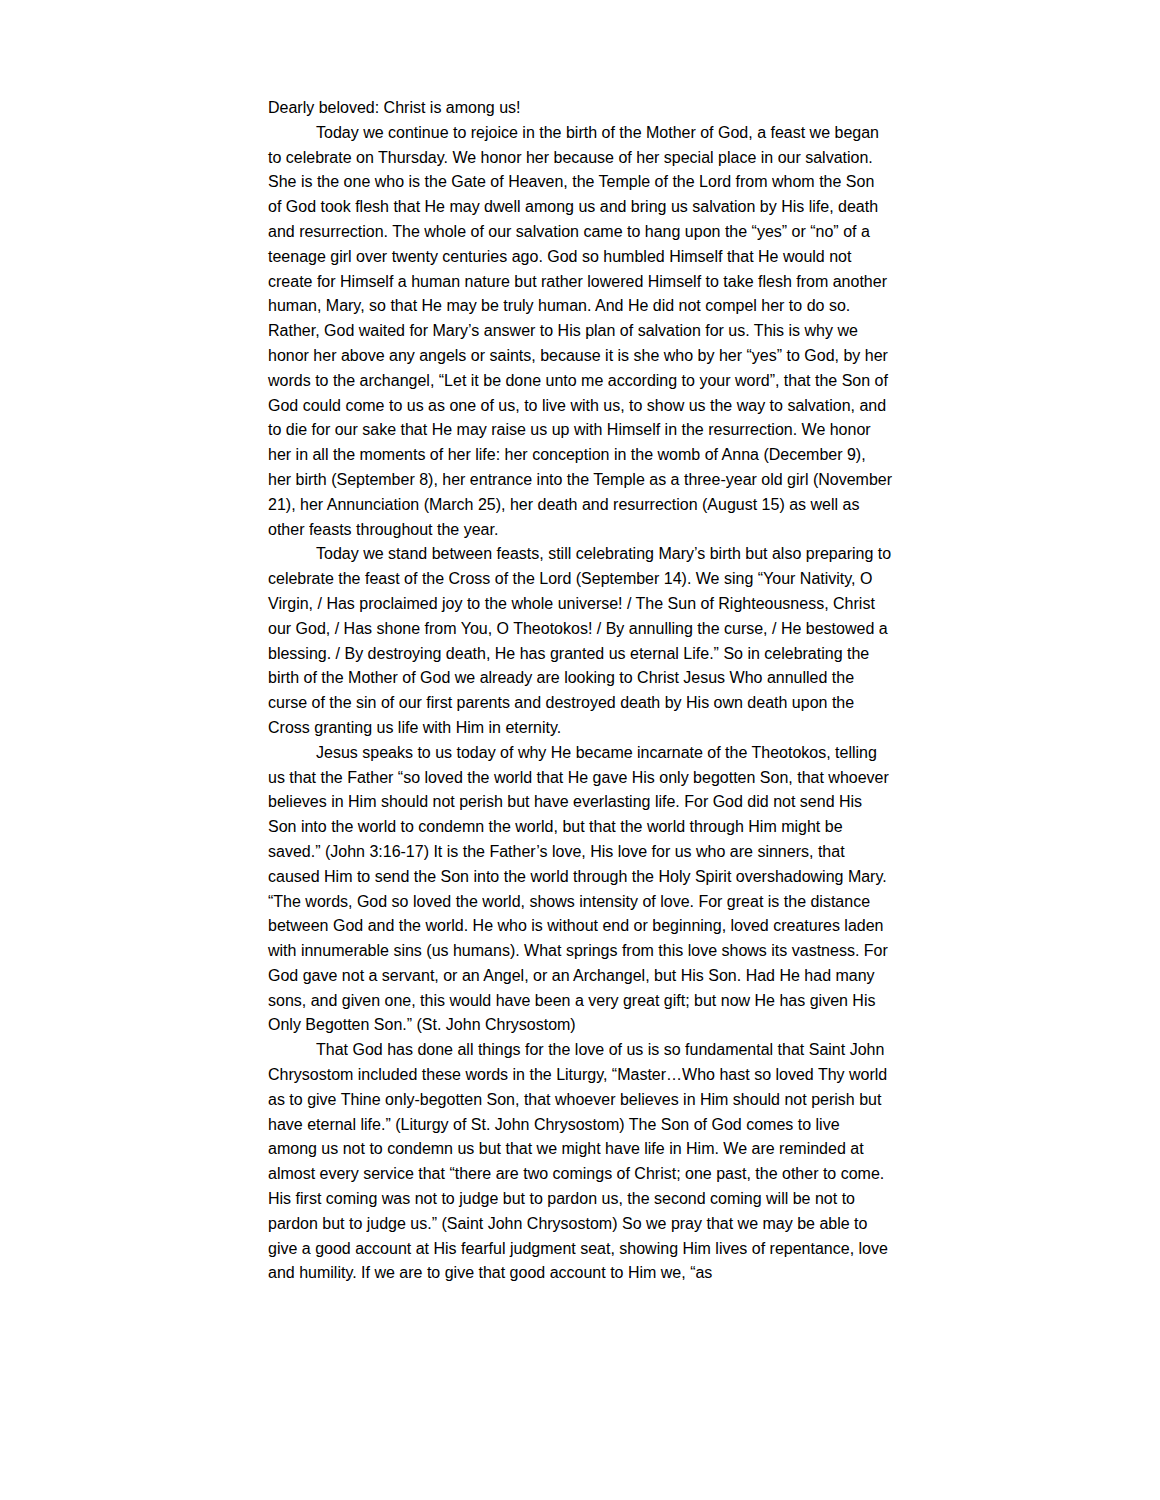Dearly beloved: Christ is among us!
Today we continue to rejoice in the birth of the Mother of God, a feast we began to celebrate on Thursday. We honor her because of her special place in our salvation. She is the one who is the Gate of Heaven, the Temple of the Lord from whom the Son of God took flesh that He may dwell among us and bring us salvation by His life, death and resurrection. The whole of our salvation came to hang upon the “yes” or “no” of a teenage girl over twenty centuries ago. God so humbled Himself that He would not create for Himself a human nature but rather lowered Himself to take flesh from another human, Mary, so that He may be truly human. And He did not compel her to do so. Rather, God waited for Mary’s answer to His plan of salvation for us. This is why we honor her above any angels or saints, because it is she who by her “yes” to God, by her words to the archangel, “Let it be done unto me according to your word”, that the Son of God could come to us as one of us, to live with us, to show us the way to salvation, and to die for our sake that He may raise us up with Himself in the resurrection. We honor her in all the moments of her life: her conception in the womb of Anna (December 9), her birth (September 8), her entrance into the Temple as a three-year old girl (November 21), her Annunciation (March 25), her death and resurrection (August 15) as well as other feasts throughout the year.
Today we stand between feasts, still celebrating Mary’s birth but also preparing to celebrate the feast of the Cross of the Lord (September 14). We sing “Your Nativity, O Virgin, / Has proclaimed joy to the whole universe! / The Sun of Righteousness, Christ our God, / Has shone from You, O Theotokos! / By annulling the curse, / He bestowed a blessing. / By destroying death, He has granted us eternal Life.” So in celebrating the birth of the Mother of God we already are looking to Christ Jesus Who annulled the curse of the sin of our first parents and destroyed death by His own death upon the Cross granting us life with Him in eternity.
Jesus speaks to us today of why He became incarnate of the Theotokos, telling us that the Father “so loved the world that He gave His only begotten Son, that whoever believes in Him should not perish but have everlasting life. For God did not send His Son into the world to condemn the world, but that the world through Him might be saved.” (John 3:16-17) It is the Father’s love, His love for us who are sinners, that caused Him to send the Son into the world through the Holy Spirit overshadowing Mary. “The words, God so loved the world, shows intensity of love. For great is the distance between God and the world. He who is without end or beginning, loved creatures laden with innumerable sins (us humans). What springs from this love shows its vastness. For God gave not a servant, or an Angel, or an Archangel, but His Son. Had He had many sons, and given one, this would have been a very great gift; but now He has given His Only Begotten Son.” (St. John Chrysostom)
That God has done all things for the love of us is so fundamental that Saint John Chrysostom included these words in the Liturgy, “Master…Who hast so loved Thy world as to give Thine only-begotten Son, that whoever believes in Him should not perish but have eternal life.” (Liturgy of St. John Chrysostom) The Son of God comes to live among us not to condemn us but that we might have life in Him. We are reminded at almost every service that “there are two comings of Christ; one past, the other to come. His first coming was not to judge but to pardon us, the second coming will be not to pardon but to judge us.” (Saint John Chrysostom) So we pray that we may be able to give a good account at His fearful judgment seat, showing Him lives of repentance, love and humility. If we are to give that good account to Him we, “as